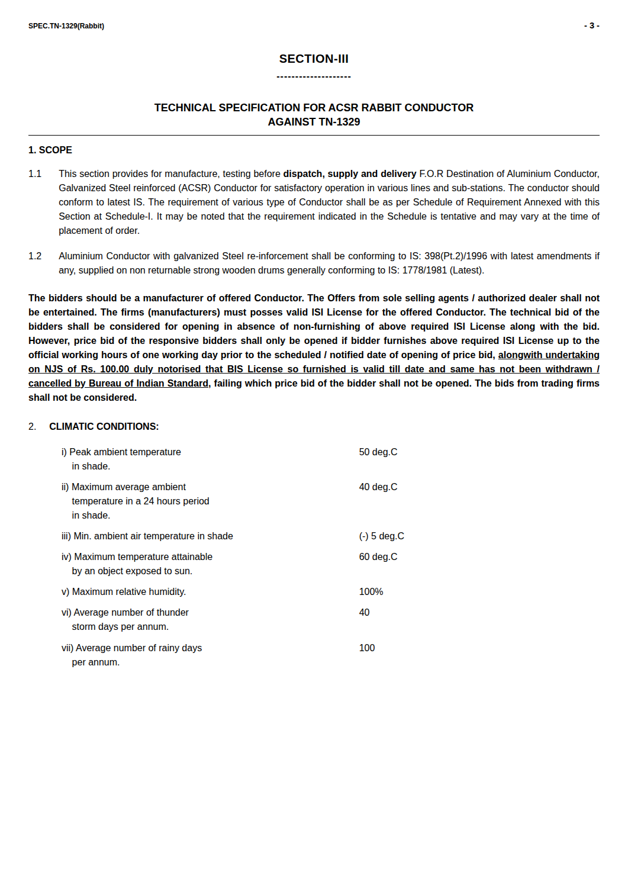SPEC.TN-1329(Rabbit) - 3 -
SECTION-III
--------------------
TECHNICAL SPECIFICATION FOR ACSR RABBIT CONDUCTOR
AGAINST TN-1329
1. SCOPE
1.1
This section provides for manufacture, testing before dispatch, supply and delivery F.O.R Destination of Aluminium Conductor, Galvanized Steel reinforced (ACSR) Conductor for satisfactory operation in various lines and sub-stations. The conductor should conform to latest IS. The requirement of various type of Conductor shall be as per Schedule of Requirement Annexed with this Section at Schedule-I. It may be noted that the requirement indicated in the Schedule is tentative and may vary at the time of placement of order.
1.2
Aluminium Conductor with galvanized Steel re-inforcement shall be conforming to IS: 398(Pt.2)/1996 with latest amendments if any, supplied on non returnable strong wooden drums generally conforming to IS: 1778/1981 (Latest).
The bidders should be a manufacturer of offered Conductor. The Offers from sole selling agents / authorized dealer shall not be entertained. The firms (manufacturers) must posses valid ISI License for the offered Conductor. The technical bid of the bidders shall be considered for opening in absence of non-furnishing of above required ISI License along with the bid. However, price bid of the responsive bidders shall only be opened if bidder furnishes above required ISI License up to the official working hours of one working day prior to the scheduled / notified date of opening of price bid, alongwith undertaking on NJS of Rs. 100.00 duly notorised that BIS License so furnished is valid till date and same has not been withdrawn / cancelled by Bureau of Indian Standard, failing which price bid of the bidder shall not be opened. The bids from trading firms shall not be considered.
2.
CLIMATIC CONDITIONS:
| i) Peak ambient temperature in shade. | 50 deg.C |
| ii) Maximum average ambient temperature in a 24 hours period in shade. | 40 deg.C |
| iii) Min. ambient air temperature in shade | (-) 5 deg.C |
| iv) Maximum temperature attainable by an object exposed to sun. | 60 deg.C |
| v) Maximum relative humidity. | 100% |
| vi) Average number of thunder storm days per annum. | 40 |
| vii) Average number of rainy days per annum. | 100 |